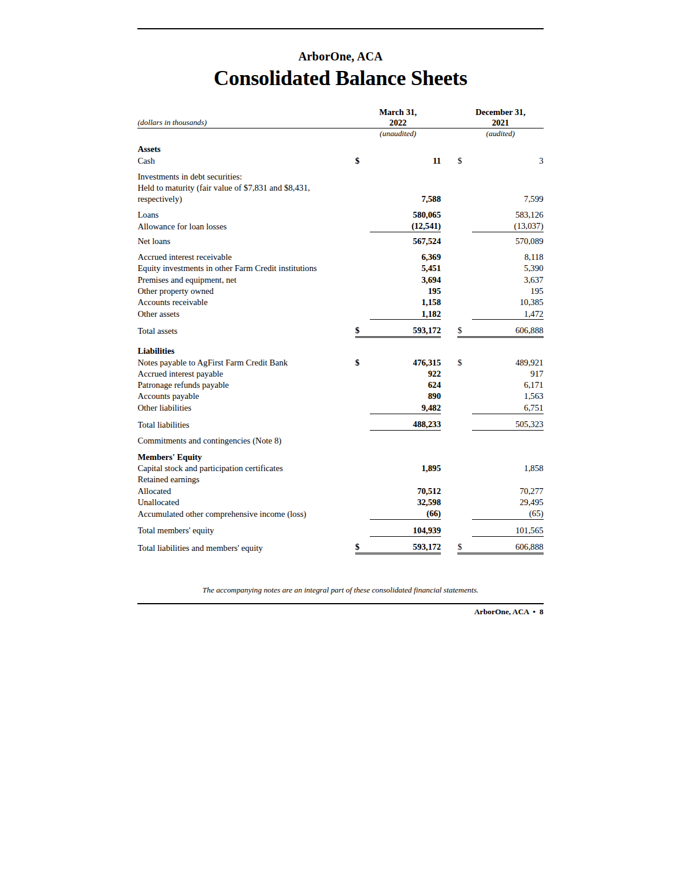ArborOne, ACA
Consolidated Balance Sheets
| | March 31, | | December 31, |
| (dollars in thousands) | 2022 | | 2021 |
| | (unaudited) | | (audited) |
| Assets | | | | | |
| Cash | $ | 11 | | $ | 3 |
| Investments in debt securities: | | | | | |
| Held to maturity (fair value of $7,831 and $8,431, respectively) | | 7,588 | | | 7,599 |
| Loans | | 580,065 | | | 583,126 |
| Allowance for loan losses | | (12,541) | | | (13,037) |
| Net loans | | 567,524 | | | 570,089 |
| Accrued interest receivable | | 6,369 | | | 8,118 |
| Equity investments in other Farm Credit institutions | | 5,451 | | | 5,390 |
| Premises and equipment, net | | 3,694 | | | 3,637 |
| Other property owned | | 195 | | | 195 |
| Accounts receivable | | 1,158 | | | 10,385 |
| Other assets | | 1,182 | | | 1,472 |
| Total assets | $ | 593,172 | | $ | 606,888 |
| Liabilities | | | | | |
| Notes payable to AgFirst Farm Credit Bank | $ | 476,315 | | $ | 489,921 |
| Accrued interest payable | | 922 | | | 917 |
| Patronage refunds payable | | 624 | | | 6,171 |
| Accounts payable | | 890 | | | 1,563 |
| Other liabilities | | 9,482 | | | 6,751 |
| Total liabilities | | 488,233 | | | 505,323 |
| Commitments and contingencies (Note 8) | | | | | |
| Members' Equity | | | | | |
| Capital stock and participation certificates | | 1,895 | | | 1,858 |
| Retained earnings | | | | | |
| Allocated | | 70,512 | | | 70,277 |
| Unallocated | | 32,598 | | | 29,495 |
| Accumulated other comprehensive income (loss) | | (66) | | | (65) |
| Total members' equity | | 104,939 | | | 101,565 |
| Total liabilities and members' equity | $ | 593,172 | | $ | 606,888 |
The accompanying notes are an integral part of these consolidated financial statements.
ArborOne, ACA • 8